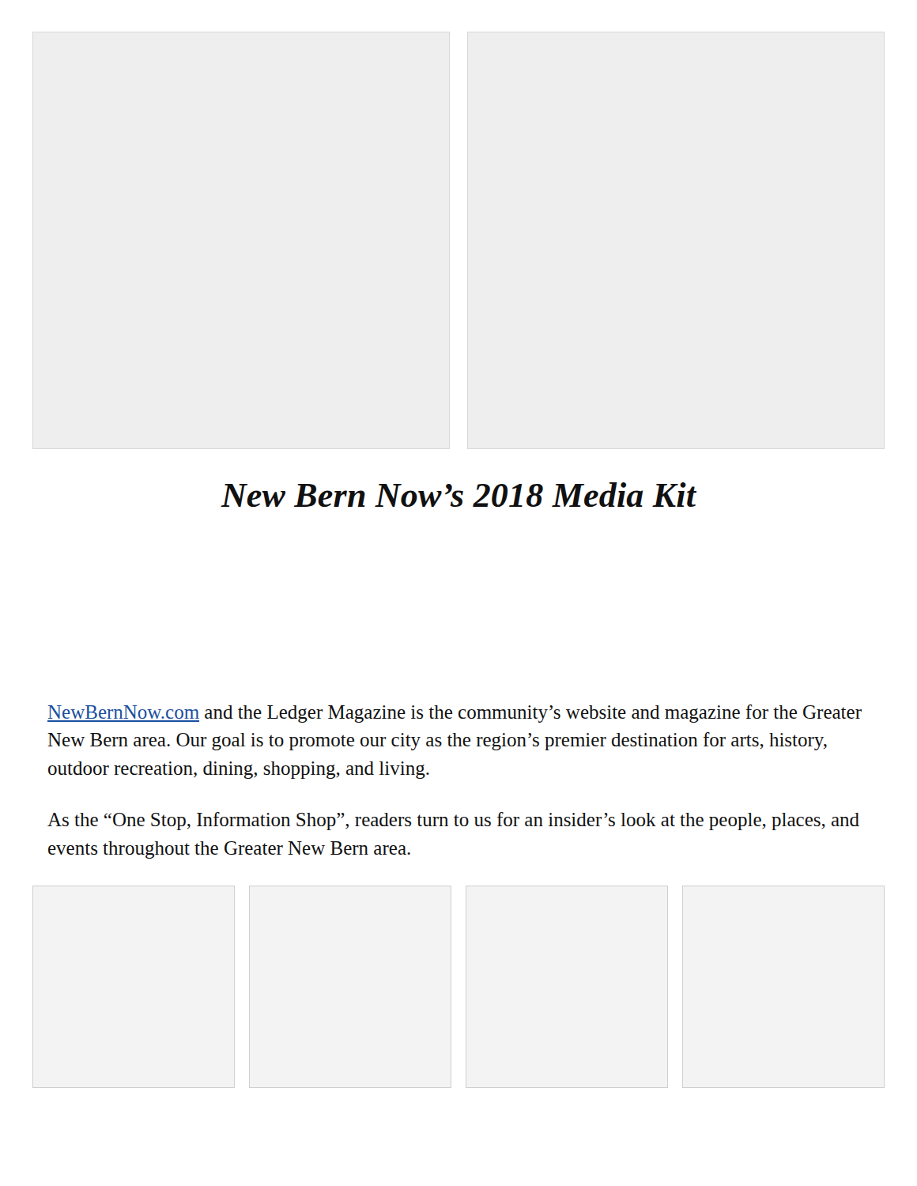New Bern Now’s 2018 Media Kit
NewBernNow.com and the Ledger Magazine is the community’s website and magazine for the Greater New Bern area. Our goal is to promote our city as the region’s premier destination for arts, history, outdoor recreation, dining, shopping, and living.
As the “One Stop, Information Shop”, readers turn to us for an insider’s look at the people, places, and events throughout the Greater New Bern area.